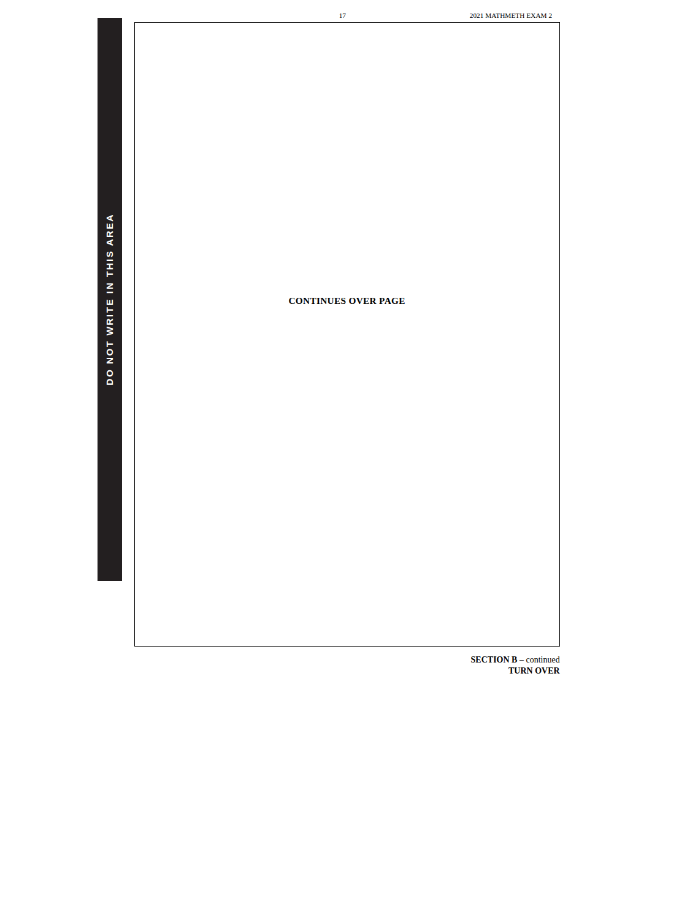17 2021 MATHMETH EXAM 2
DO NOT WRITE IN THIS AREA
CONTINUES OVER PAGE
SECTION B – continued
TURN OVER